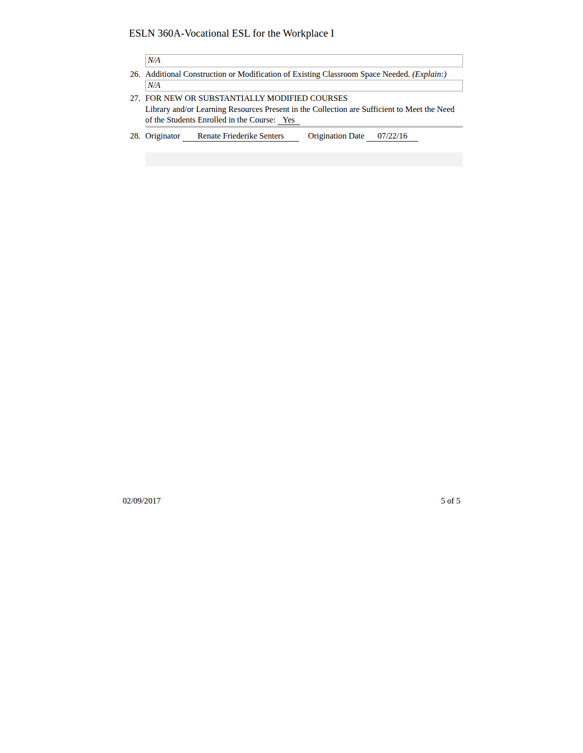ESLN 360A-Vocational ESL for the Workplace I
N/A
26. Additional Construction or Modification of Existing Classroom Space Needed. (Explain:)
N/A
27. FOR NEW OR SUBSTANTIALLY MODIFIED COURSES Library and/or Learning Resources Present in the Collection are Sufficient to Meet the Need of the Students Enrolled in the Course: Yes
28. Originator Renate Friederike Senters Origination Date 07/22/16
02/09/2017 5 of 5